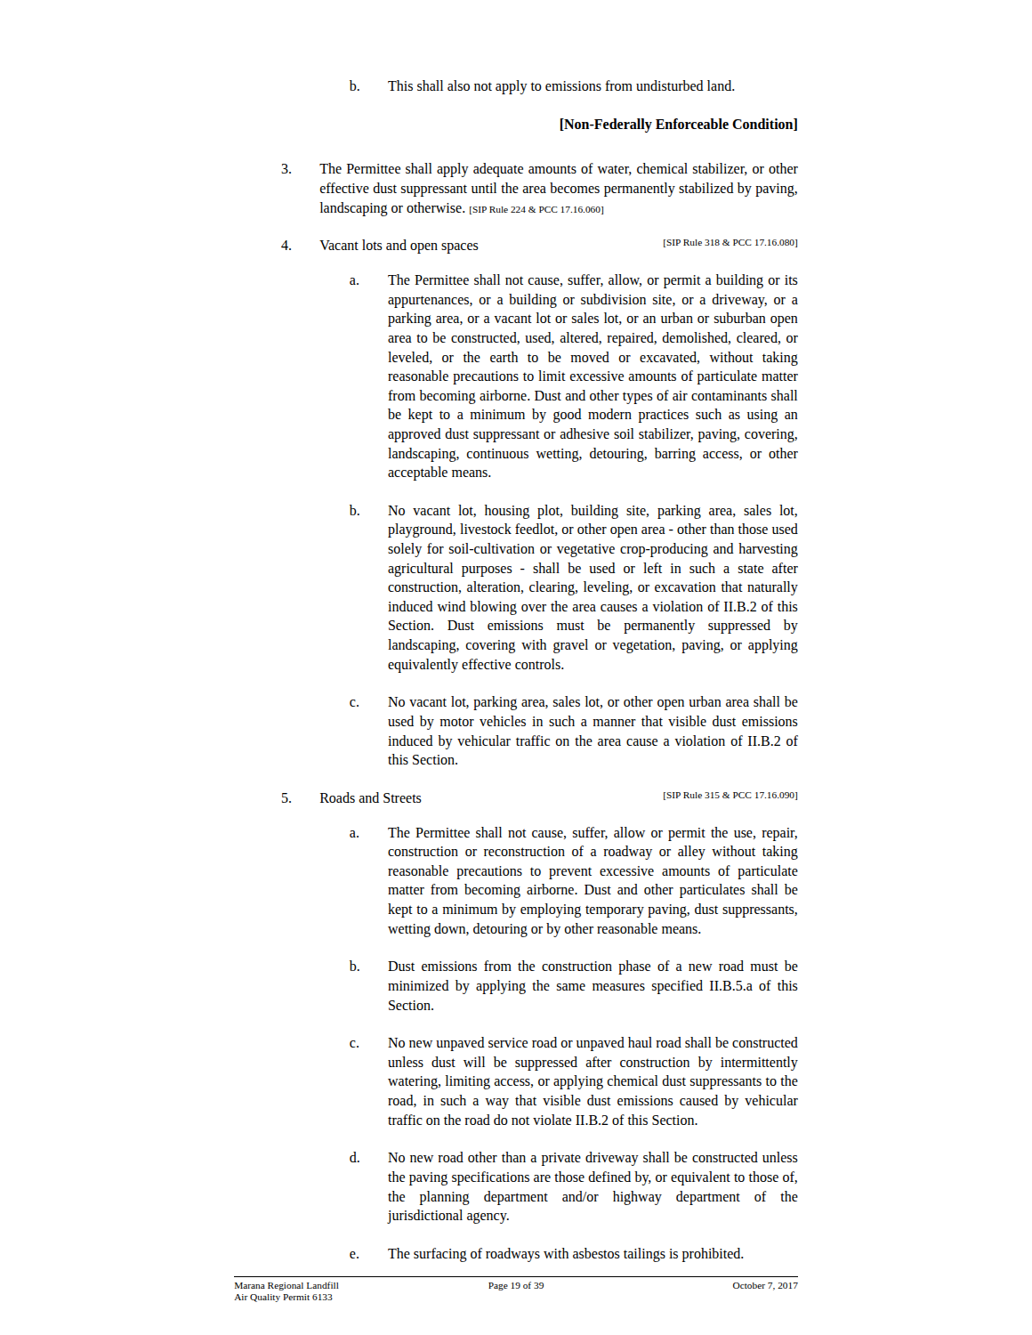b. This shall also not apply to emissions from undisturbed land.
[Non-Federally Enforceable Condition]
3. The Permittee shall apply adequate amounts of water, chemical stabilizer, or other effective dust suppressant until the area becomes permanently stabilized by paving, landscaping or otherwise. [SIP Rule 224 & PCC 17.16.060]
4. Vacant lots and open spaces [SIP Rule 318 & PCC 17.16.080]
a. The Permittee shall not cause, suffer, allow, or permit a building or its appurtenances, or a building or subdivision site, or a driveway, or a parking area, or a vacant lot or sales lot, or an urban or suburban open area to be constructed, used, altered, repaired, demolished, cleared, or leveled, or the earth to be moved or excavated, without taking reasonable precautions to limit excessive amounts of particulate matter from becoming airborne. Dust and other types of air contaminants shall be kept to a minimum by good modern practices such as using an approved dust suppressant or adhesive soil stabilizer, paving, covering, landscaping, continuous wetting, detouring, barring access, or other acceptable means.
b. No vacant lot, housing plot, building site, parking area, sales lot, playground, livestock feedlot, or other open area - other than those used solely for soil-cultivation or vegetative crop-producing and harvesting agricultural purposes - shall be used or left in such a state after construction, alteration, clearing, leveling, or excavation that naturally induced wind blowing over the area causes a violation of II.B.2 of this Section. Dust emissions must be permanently suppressed by landscaping, covering with gravel or vegetation, paving, or applying equivalently effective controls.
c. No vacant lot, parking area, sales lot, or other open urban area shall be used by motor vehicles in such a manner that visible dust emissions induced by vehicular traffic on the area cause a violation of II.B.2 of this Section.
5. Roads and Streets [SIP Rule 315 & PCC 17.16.090]
a. The Permittee shall not cause, suffer, allow or permit the use, repair, construction or reconstruction of a roadway or alley without taking reasonable precautions to prevent excessive amounts of particulate matter from becoming airborne. Dust and other particulates shall be kept to a minimum by employing temporary paving, dust suppressants, wetting down, detouring or by other reasonable means.
b. Dust emissions from the construction phase of a new road must be minimized by applying the same measures specified II.B.5.a of this Section.
c. No new unpaved service road or unpaved haul road shall be constructed unless dust will be suppressed after construction by intermittently watering, limiting access, or applying chemical dust suppressants to the road, in such a way that visible dust emissions caused by vehicular traffic on the road do not violate II.B.2 of this Section.
d. No new road other than a private driveway shall be constructed unless the paving specifications are those defined by, or equivalent to those of, the planning department and/or highway department of the jurisdictional agency.
e. The surfacing of roadways with asbestos tailings is prohibited.
| Marana Regional Landfill Air Quality Permit 6133 | Page 19 of 39 | October 7, 2017 |